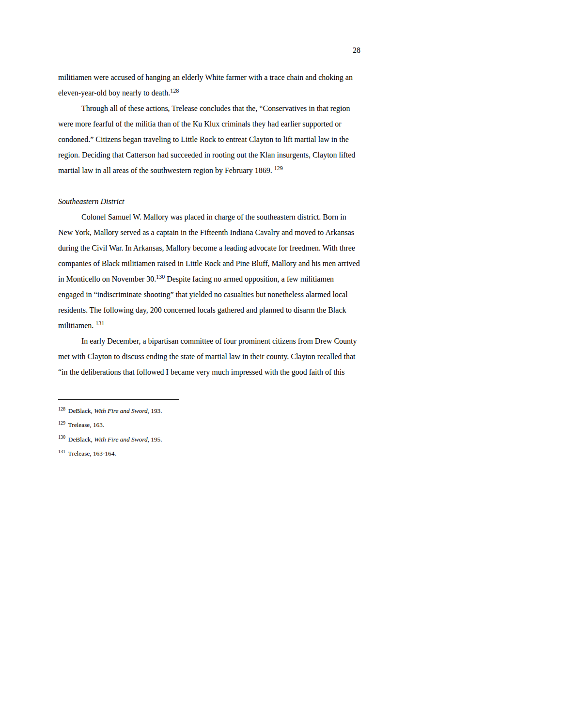28
militiamen were accused of hanging an elderly White farmer with a trace chain and choking an eleven-year-old boy nearly to death.128
Through all of these actions, Trelease concludes that the, “Conservatives in that region were more fearful of the militia than of the Ku Klux criminals they had earlier supported or condoned.” Citizens began traveling to Little Rock to entreat Clayton to lift martial law in the region. Deciding that Catterson had succeeded in rooting out the Klan insurgents, Clayton lifted martial law in all areas of the southwestern region by February 1869. 129
Southeastern District
Colonel Samuel W. Mallory was placed in charge of the southeastern district. Born in New York, Mallory served as a captain in the Fifteenth Indiana Cavalry and moved to Arkansas during the Civil War. In Arkansas, Mallory become a leading advocate for freedmen. With three companies of Black militiamen raised in Little Rock and Pine Bluff, Mallory and his men arrived in Monticello on November 30.130 Despite facing no armed opposition, a few militiamen engaged in “indiscriminate shooting” that yielded no casualties but nonetheless alarmed local residents. The following day, 200 concerned locals gathered and planned to disarm the Black militiamen. 131
In early December, a bipartisan committee of four prominent citizens from Drew County met with Clayton to discuss ending the state of martial law in their county. Clayton recalled that “in the deliberations that followed I became very much impressed with the good faith of this
128 DeBlack, With Fire and Sword, 193.
129 Trelease, 163.
130 DeBlack, With Fire and Sword, 195.
131 Trelease, 163-164.